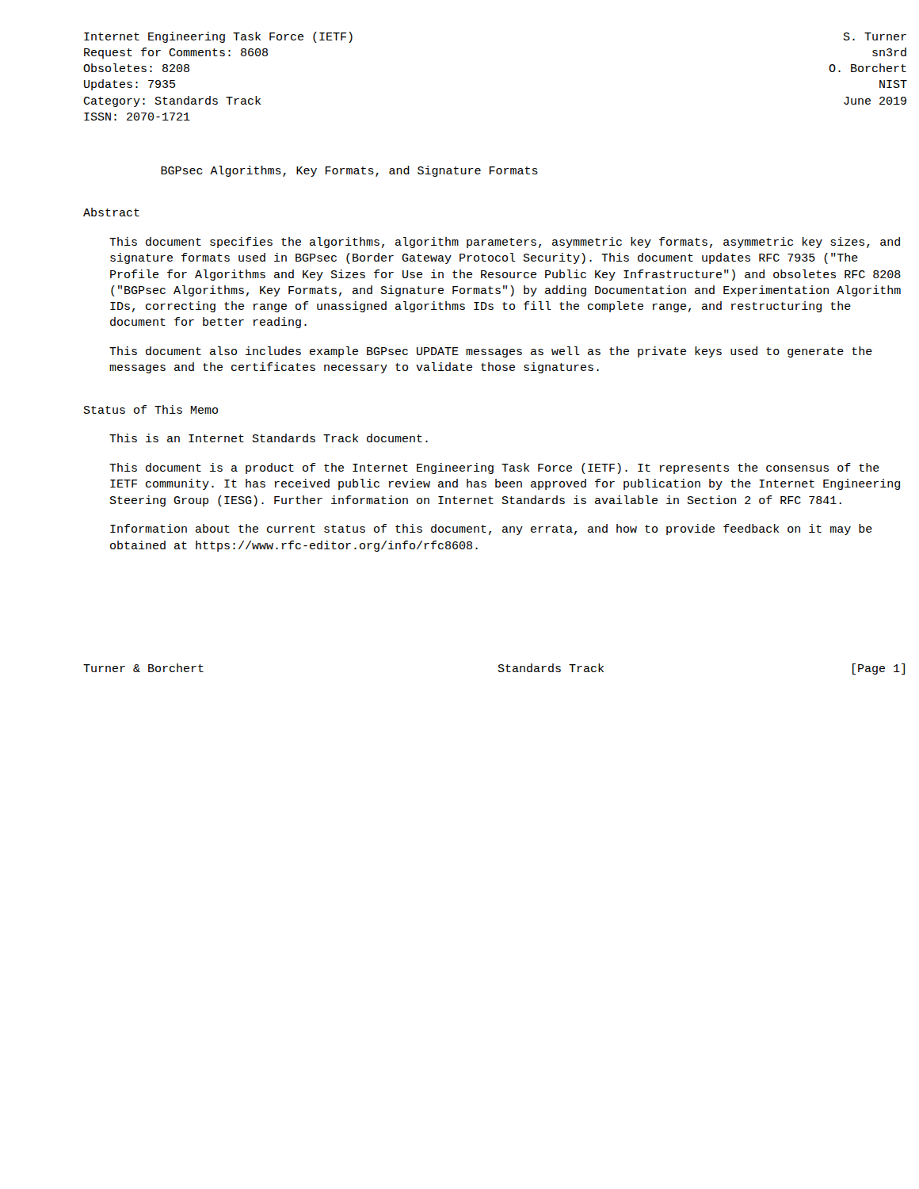Internet Engineering Task Force (IETF) S. Turner
Request for Comments: 8608 sn3rd
Obsoletes: 8208 O. Borchert
Updates: 7935 NIST
Category: Standards Track June 2019
ISSN: 2070-1721
BGPsec Algorithms, Key Formats, and Signature Formats
Abstract
This document specifies the algorithms, algorithm parameters, asymmetric key formats, asymmetric key sizes, and signature formats used in BGPsec (Border Gateway Protocol Security). This document updates RFC 7935 ("The Profile for Algorithms and Key Sizes for Use in the Resource Public Key Infrastructure") and obsoletes RFC 8208 ("BGPsec Algorithms, Key Formats, and Signature Formats") by adding Documentation and Experimentation Algorithm IDs, correcting the range of unassigned algorithms IDs to fill the complete range, and restructuring the document for better reading.
This document also includes example BGPsec UPDATE messages as well as the private keys used to generate the messages and the certificates necessary to validate those signatures.
Status of This Memo
This is an Internet Standards Track document.
This document is a product of the Internet Engineering Task Force (IETF). It represents the consensus of the IETF community. It has received public review and has been approved for publication by the Internet Engineering Steering Group (IESG). Further information on Internet Standards is available in Section 2 of RFC 7841.
Information about the current status of this document, any errata, and how to provide feedback on it may be obtained at https://www.rfc-editor.org/info/rfc8608.
Turner & Borchert Standards Track[Page 1]